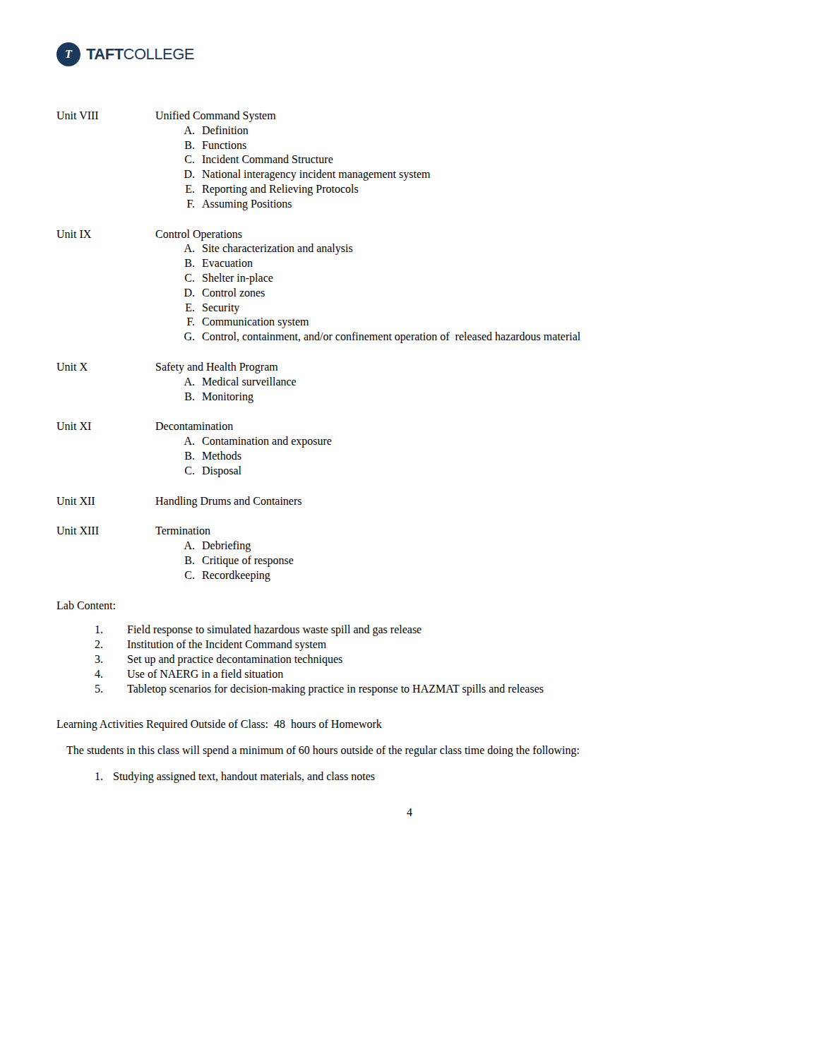T TAFTCOLLEGE
Unit VIII
Unified Command System
Definition
Functions
Incident Command Structure
National interagency incident management system
Reporting and Relieving Protocols
Assuming Positions
Unit IX
Control Operations
Site characterization and analysis
Evacuation
Shelter in-place
Control zones
Security
Communication system
Control, containment, and/or confinement operation of released hazardous material
Unit X
Safety and Health Program
Medical surveillance
Monitoring
Unit XI
Decontamination
Contamination and exposure
Methods
Disposal
Unit XII
Handling Drums and Containers
Unit XIII
Termination
Debriefing
Critique of response
Recordkeeping
Lab Content:
Field response to simulated hazardous waste spill and gas release
Institution of the Incident Command system
Set up and practice decontamination techniques
Use of NAERG in a field situation
Tabletop scenarios for decision-making practice in response to HAZMAT spills and releases
Learning Activities Required Outside of Class: 48 hours of Homework
The students in this class will spend a minimum of 60 hours outside of the regular class time doing the following:
Studying assigned text, handout materials, and class notes
4